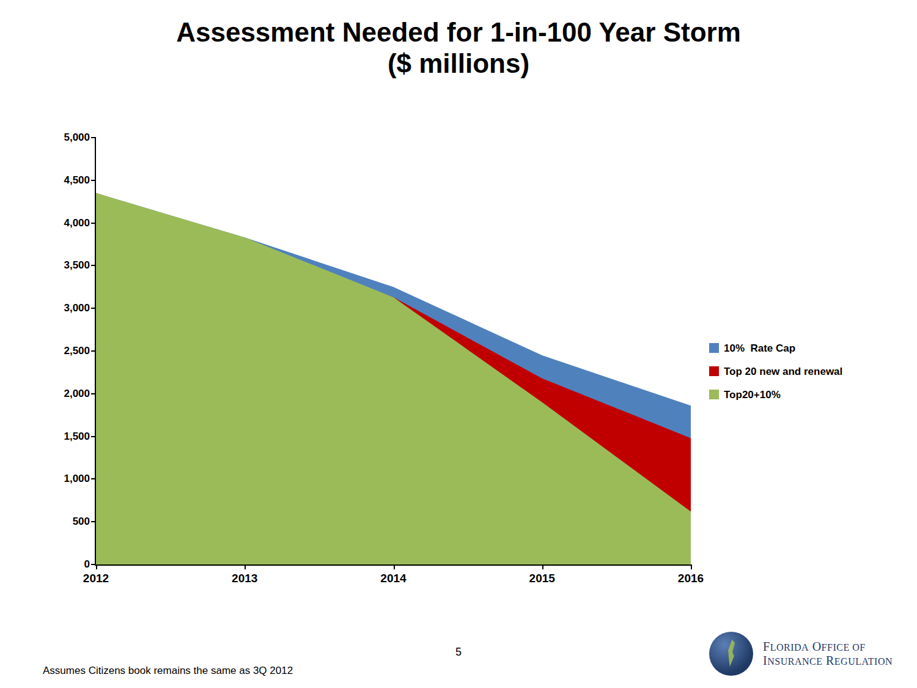Assessment Needed for 1-in-100 Year Storm
($ millions)
5,000
4,500
4,000
3,500
3,000
2,500
2,000
1,500
1,000
500
0
2012
2013
2014
2015
2016
10% Rate Cap
Top 20 new and renewal
Top20+10%
5
Assumes Citizens book remains the same as 3Q 2012
FLORIDA OFFICE OF
INSURANCE REGULATION